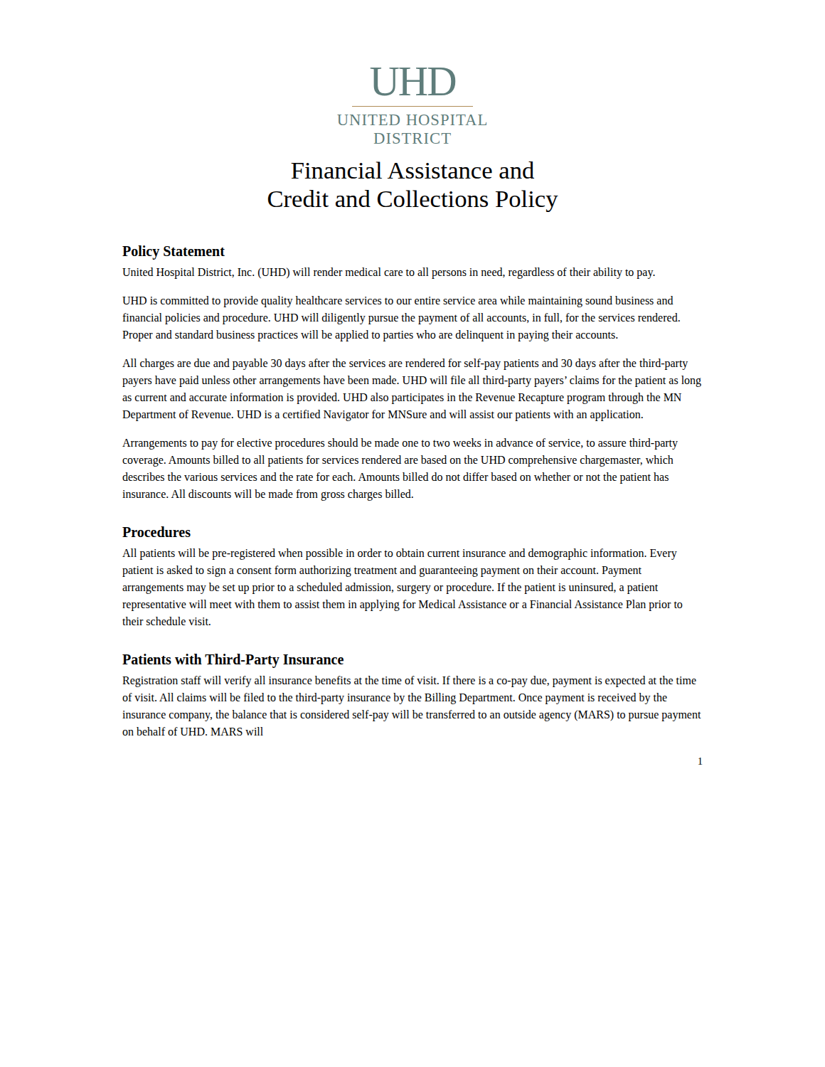UHD
UNITED HOSPITAL
DISTRICT
Financial Assistance and
Credit and Collections Policy
Policy Statement
United Hospital District, Inc. (UHD) will render medical care to all persons in need, regardless of their ability to pay.
UHD is committed to provide quality healthcare services to our entire service area while maintaining sound business and financial policies and procedure. UHD will diligently pursue the payment of all accounts, in full, for the services rendered. Proper and standard business practices will be applied to parties who are delinquent in paying their accounts.
All charges are due and payable 30 days after the services are rendered for self-pay patients and 30 days after the third-party payers have paid unless other arrangements have been made. UHD will file all third-party payers’ claims for the patient as long as current and accurate information is provided. UHD also participates in the Revenue Recapture program through the MN Department of Revenue. UHD is a certified Navigator for MNSure and will assist our patients with an application.
Arrangements to pay for elective procedures should be made one to two weeks in advance of service, to assure third-party coverage. Amounts billed to all patients for services rendered are based on the UHD comprehensive chargemaster, which describes the various services and the rate for each. Amounts billed do not differ based on whether or not the patient has insurance. All discounts will be made from gross charges billed.
Procedures
All patients will be pre-registered when possible in order to obtain current insurance and demographic information. Every patient is asked to sign a consent form authorizing treatment and guaranteeing payment on their account. Payment arrangements may be set up prior to a scheduled admission, surgery or procedure. If the patient is uninsured, a patient representative will meet with them to assist them in applying for Medical Assistance or a Financial Assistance Plan prior to their schedule visit.
Patients with Third-Party Insurance
Registration staff will verify all insurance benefits at the time of visit. If there is a co-pay due, payment is expected at the time of visit. All claims will be filed to the third-party insurance by the Billing Department. Once payment is received by the insurance company, the balance that is considered self-pay will be transferred to an outside agency (MARS) to pursue payment on behalf of UHD. MARS will
1